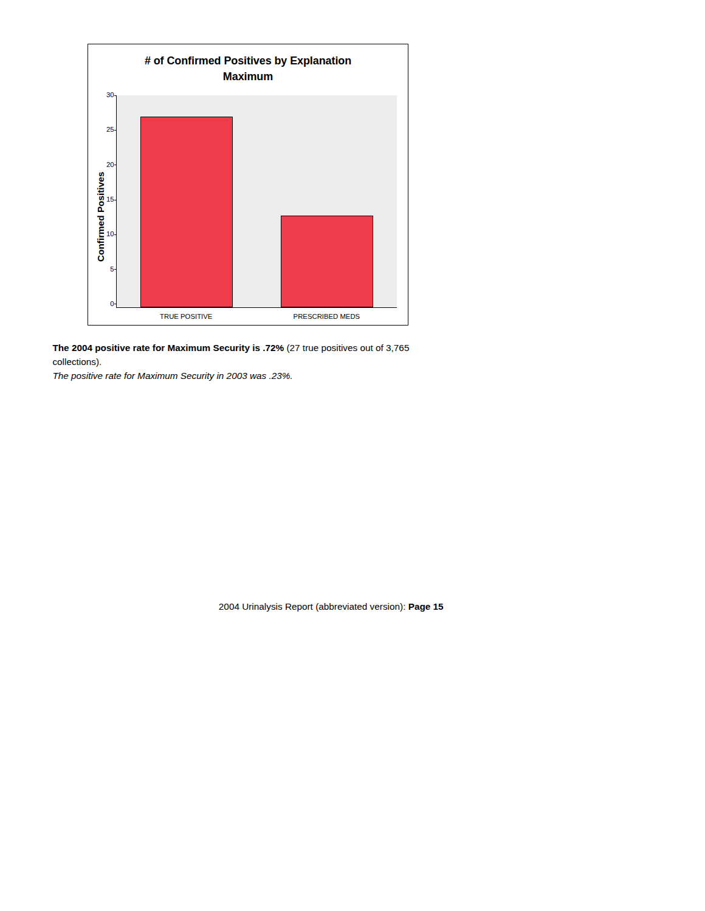# of Confirmed Positives by Explanation
Maximum
Confirmed Positives
30 25 20 15 10 5 0
TRUE POSITIVE PRESCRIBED MEDS
The 2004 positive rate for Maximum Security is .72% (27 true positives out of 3,765 collections).
The positive rate for Maximum Security in 2003 was .23%.
2004 Urinalysis Report (abbreviated version): Page 15